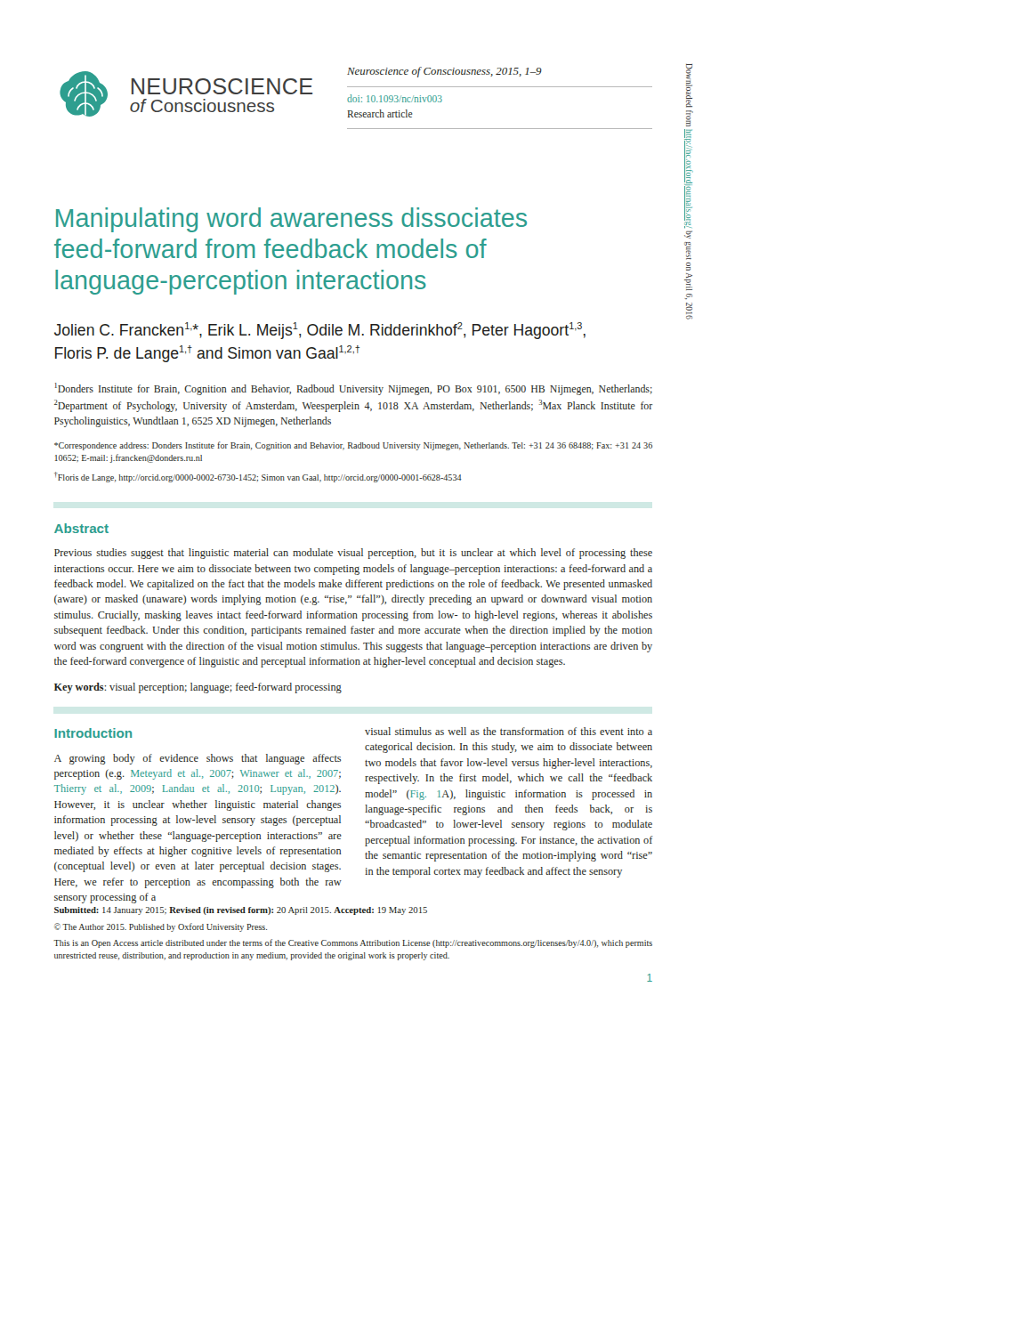Downloaded from http://nc.oxfordjournals.org/ by guest on April 6, 2016
NEUROSCIENCE
of Consciousness
Neuroscience of Consciousness, 2015, 1–9
doi: 10.1093/nc/niv003
Research article
Manipulating word awareness dissociates
feed-forward from feedback models of
language-perception interactions
Jolien C. Francken1,*, Erik L. Meijs1, Odile M. Ridderinkhof2, Peter Hagoort1,3,
Floris P. de Lange1,† and Simon van Gaal1,2,†
1Donders Institute for Brain, Cognition and Behavior, Radboud University Nijmegen, PO Box 9101, 6500 HB Nijmegen, Netherlands; 2Department of Psychology, University of Amsterdam, Weesperplein 4, 1018 XA Amsterdam, Netherlands; 3Max Planck Institute for Psycholinguistics, Wundtlaan 1, 6525 XD Nijmegen, Netherlands
*Correspondence address: Donders Institute for Brain, Cognition and Behavior, Radboud University Nijmegen, Netherlands. Tel: +31 24 36 68488; Fax: +31 24 36 10652; E-mail: j.francken@donders.ru.nl
†Floris de Lange, http://orcid.org/0000-0002-6730-1452; Simon van Gaal, http://orcid.org/0000-0001-6628-4534
Abstract
Previous studies suggest that linguistic material can modulate visual perception, but it is unclear at which level of processing these interactions occur. Here we aim to dissociate between two competing models of language–perception interactions: a feed-forward and a feedback model. We capitalized on the fact that the models make different predictions on the role of feedback. We presented unmasked (aware) or masked (unaware) words implying motion (e.g. “rise,” “fall”), directly preceding an upward or downward visual motion stimulus. Crucially, masking leaves intact feed-forward information processing from low- to high-level regions, whereas it abolishes subsequent feedback. Under this condition, participants remained faster and more accurate when the direction implied by the motion word was congruent with the direction of the visual motion stimulus. This suggests that language–perception interactions are driven by the feed-forward convergence of linguistic and perceptual information at higher-level conceptual and decision stages.
Key words: visual perception; language; feed-forward processing
Introduction
A growing body of evidence shows that language affects perception (e.g. Meteyard et al., 2007; Winawer et al., 2007; Thierry et al., 2009; Landau et al., 2010; Lupyan, 2012). However, it is unclear whether linguistic material changes information processing at low-level sensory stages (perceptual level) or whether these “language-perception interactions” are mediated by effects at higher cognitive levels of representation (conceptual level) or even at later perceptual decision stages. Here, we refer to perception as encompassing both the raw sensory processing of a
visual stimulus as well as the transformation of this event into a categorical decision. In this study, we aim to dissociate between two models that favor low-level versus higher-level interactions, respectively. In the first model, which we call the “feedback model” (Fig. 1 A), linguistic information is processed in language-specific regions and then feeds back, or is “broadcasted” to lower-level sensory regions to modulate perceptual information processing. For instance, the activation of the semantic representation of the motion-implying word “rise” in the temporal cortex may feedback and affect the sensory
Submitted: 14 January 2015; Revised (in revised form): 20 April 2015. Accepted: 19 May 2015
© The Author 2015. Published by Oxford University Press.
This is an Open Access article distributed under the terms of the Creative Commons Attribution License (http://creativecommons.org/licenses/by/4.0/), which permits unrestricted reuse, distribution, and reproduction in any medium, provided the original work is properly cited.
1